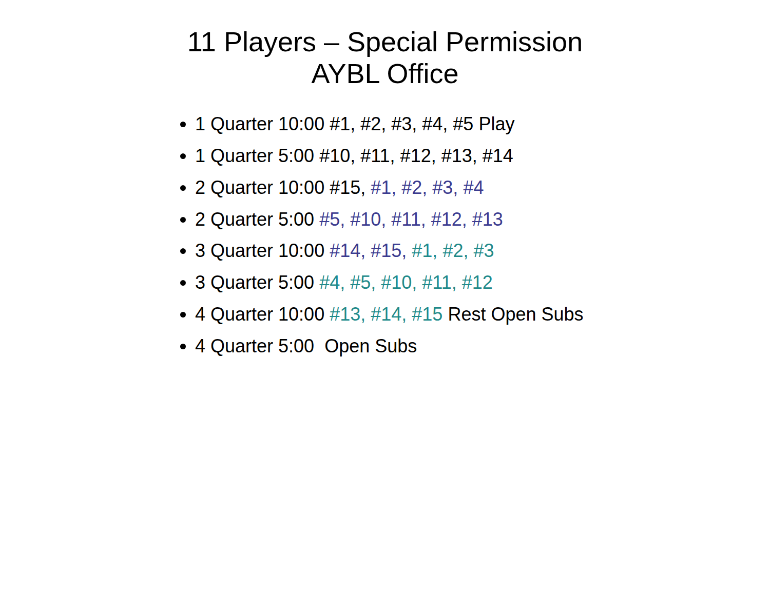11 Players – Special Permission AYBL Office
1 Quarter 10:00 #1, #2, #3, #4, #5 Play
1 Quarter 5:00 #10, #11, #12, #13, #14
2 Quarter 10:00 #15, #1, #2, #3, #4
2 Quarter 5:00 #5, #10, #11, #12, #13
3 Quarter 10:00 #14, #15, #1, #2, #3
3 Quarter 5:00 #4, #5, #10, #11, #12
4 Quarter 10:00 #13, #14, #15 Rest Open Subs
4 Quarter 5:00 Open Subs